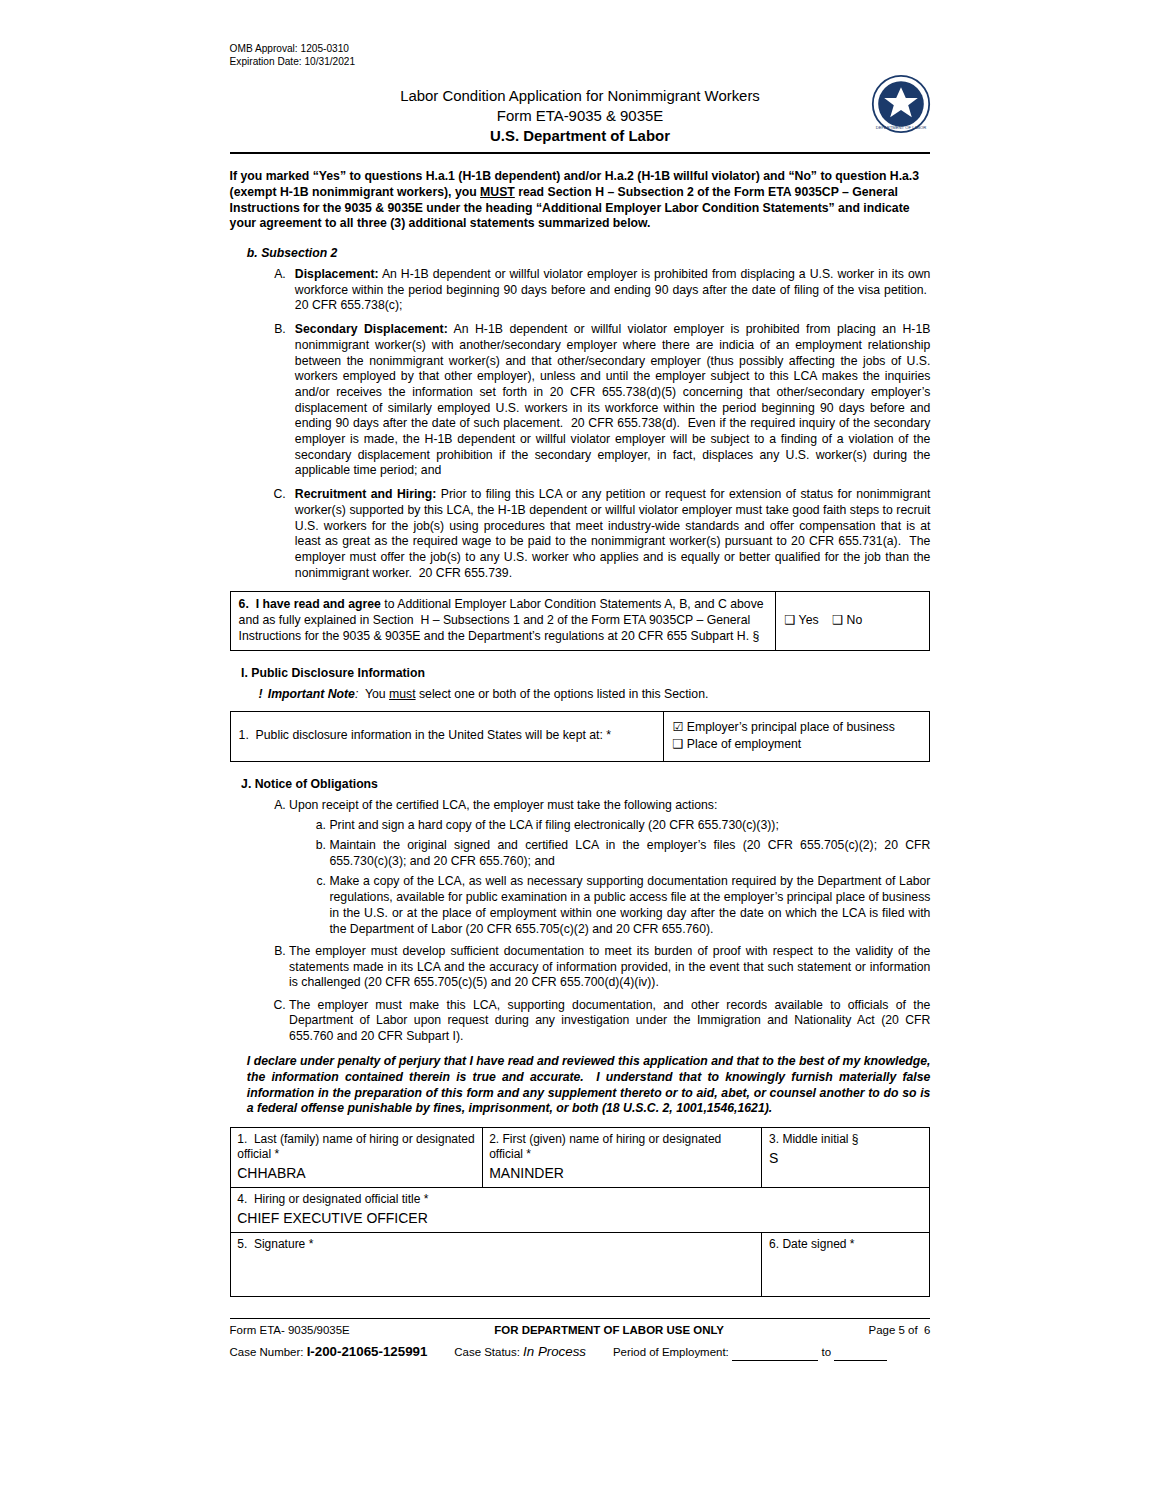OMB Approval: 1205-0310
Expiration Date: 10/31/2021
DEPARTMENT OF LABOR
Labor Condition Application for Nonimmigrant Workers
Form ETA-9035 & 9035E
U.S. Department of Labor
If you marked “Yes” to questions H.a.1 (H-1B dependent) and/or H.a.2 (H-1B willful violator) and “No” to question H.a.3 (exempt H-1B nonimmigrant workers), you MUST read Section H – Subsection 2 of the Form ETA 9035CP – General Instructions for the 9035 & 9035E under the heading “Additional Employer Labor Condition Statements” and indicate your agreement to all three (3) additional statements summarized below.
b. Subsection 2
Displacement: An H-1B dependent or willful violator employer is prohibited from displacing a U.S. worker in its own workforce within the period beginning 90 days before and ending 90 days after the date of filing of the visa petition. 20 CFR 655.738(c);
Secondary Displacement: An H-1B dependent or willful violator employer is prohibited from placing an H-1B nonimmigrant worker(s) with another/secondary employer where there are indicia of an employment relationship between the nonimmigrant worker(s) and that other/secondary employer (thus possibly affecting the jobs of U.S. workers employed by that other employer), unless and until the employer subject to this LCA makes the inquiries and/or receives the information set forth in 20 CFR 655.738(d)(5) concerning that other/secondary employer’s displacement of similarly employed U.S. workers in its workforce within the period beginning 90 days before and ending 90 days after the date of such placement. 20 CFR 655.738(d). Even if the required inquiry of the secondary employer is made, the H-1B dependent or willful violator employer will be subject to a finding of a violation of the secondary displacement prohibition if the secondary employer, in fact, displaces any U.S. worker(s) during the applicable time period; and
Recruitment and Hiring: Prior to filing this LCA or any petition or request for extension of status for nonimmigrant worker(s) supported by this LCA, the H-1B dependent or willful violator employer must take good faith steps to recruit U.S. workers for the job(s) using procedures that meet industry-wide standards and offer compensation that is at least as great as the required wage to be paid to the nonimmigrant worker(s) pursuant to 20 CFR 655.731(a). The employer must offer the job(s) to any U.S. worker who applies and is equally or better qualified for the job than the nonimmigrant worker. 20 CFR 655.739.
| 6. I have read and agree to Additional Employer Labor Condition Statements A, B, and C above and as fully explained in Section H – Subsections 1 and 2 of the Form ETA 9035CP – General Instructions for the 9035 & 9035E and the Department’s regulations at 20 CFR 655 Subpart H. § | ❑ Yes ❑ No |
I. Public Disclosure Information
!Important Note: You must select one or both of the options listed in this Section.
| 1. Public disclosure information in the United States will be kept at: * | ☑ Employer’s principal place of business ❑ Place of employment |
J. Notice of Obligations
Upon receipt of the certified LCA, the employer must take the following actions:
Print and sign a hard copy of the LCA if filing electronically (20 CFR 655.730(c)(3));
Maintain the original signed and certified LCA in the employer’s files (20 CFR 655.705(c)(2); 20 CFR 655.730(c)(3); and 20 CFR 655.760); and
Make a copy of the LCA, as well as necessary supporting documentation required by the Department of Labor regulations, available for public examination in a public access file at the employer’s principal place of business in the U.S. or at the place of employment within one working day after the date on which the LCA is filed with the Department of Labor (20 CFR 655.705(c)(2) and 20 CFR 655.760).
The employer must develop sufficient documentation to meet its burden of proof with respect to the validity of the statements made in its LCA and the accuracy of information provided, in the event that such statement or information is challenged (20 CFR 655.705(c)(5) and 20 CFR 655.700(d)(4)(iv)).
The employer must make this LCA, supporting documentation, and other records available to officials of the Department of Labor upon request during any investigation under the Immigration and Nationality Act (20 CFR 655.760 and 20 CFR Subpart I).
I declare under penalty of perjury that I have read and reviewed this application and that to the best of my knowledge, the information contained therein is true and accurate. I understand that to knowingly furnish materially false information in the preparation of this form and any supplement thereto or to aid, abet, or counsel another to do so is a federal offense punishable by fines, imprisonment, or both (18 U.S.C. 2, 1001,1546,1621).
| 1. Last (family) name of hiring or designated official * CHHABRA | 2. First (given) name of hiring or designated official * MANINDER | 3. Middle initial § S |
| 4. Hiring or designated official title * CHIEF EXECUTIVE OFFICER |
| 5. Signature * | 6. Date signed * |
Form ETA- 9035/9035E
FOR DEPARTMENT OF LABOR USE ONLY
Page 5 of 6
Case Number: I-200-21065-125991
Case Status: In Process
Period of Employment: to